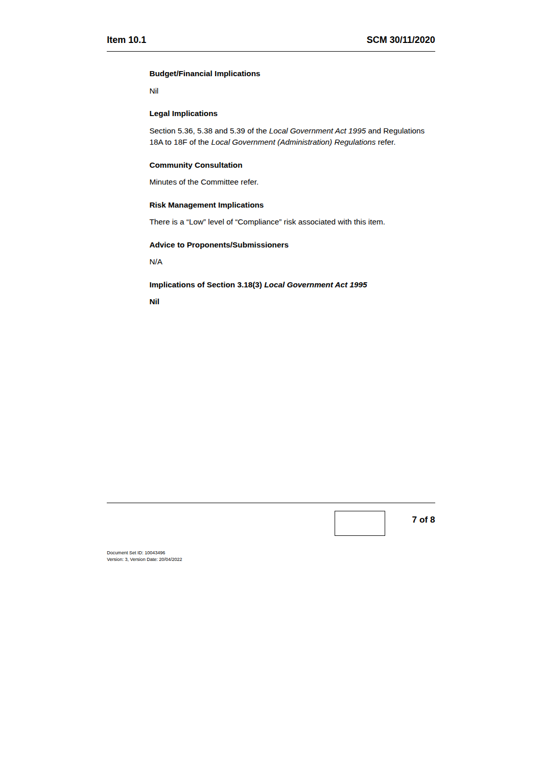Item 10.1 SCM 30/11/2020
Budget/Financial Implications
Nil
Legal Implications
Section 5.36, 5.38 and 5.39 of the Local Government Act 1995 and Regulations 18A to 18F of the Local Government (Administration) Regulations refer.
Community Consultation
Minutes of the Committee refer.
Risk Management Implications
There is a “Low” level of “Compliance” risk associated with this item.
Advice to Proponents/Submissioners
N/A
Implications of Section 3.18(3) Local Government Act 1995
Nil
7 of 8
Document Set ID: 10043496
Version: 3, Version Date: 20/04/2022